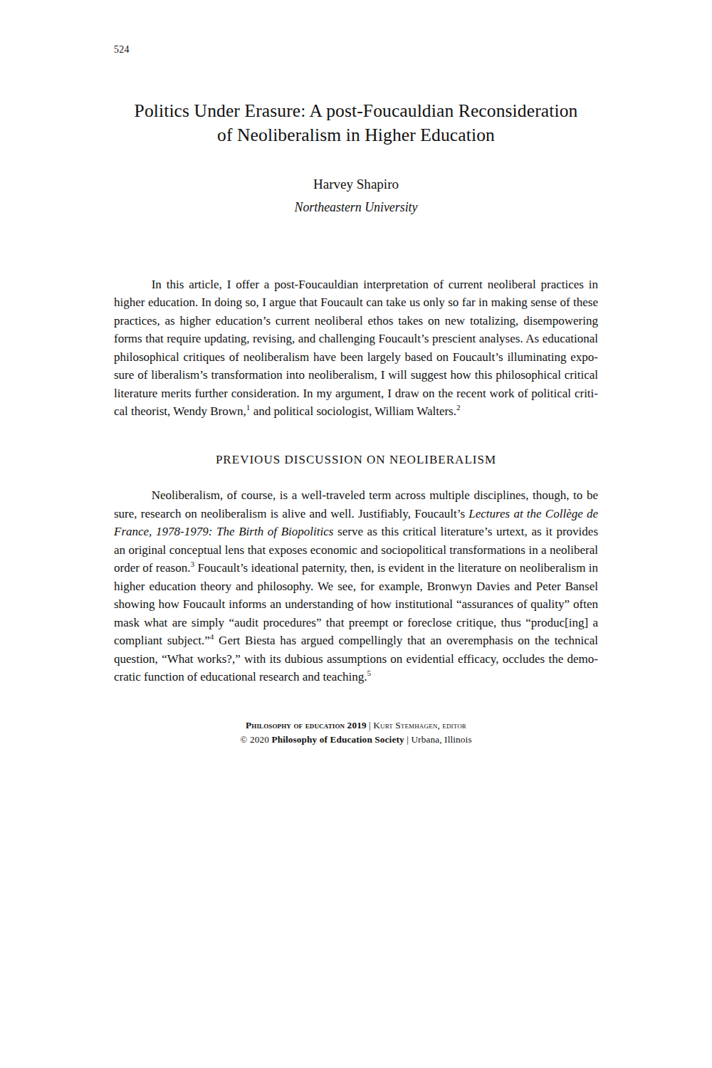524
Politics Under Erasure: A post-Foucauldian Reconsideration
of Neoliberalism in Higher Education
Harvey Shapiro
Northeastern University
In this article, I offer a post-Foucauldian interpretation of current neoliberal practices in higher education. In doing so, I argue that Foucault can take us only so far in making sense of these practices, as higher education’s current neoliberal ethos takes on new totalizing, disempowering forms that require updating, revising, and challenging Foucault’s prescient analyses. As educational philosophical critiques of neoliberalism have been largely based on Foucault’s illuminating exposure of liberalism’s transformation into neoliberalism, I will suggest how this philosophical critical literature merits further consideration. In my argument, I draw on the recent work of political critical theorist, Wendy Brown,1 and political sociologist, William Walters.2
PREVIOUS DISCUSSION ON NEOLIBERALISM
Neoliberalism, of course, is a well-traveled term across multiple disciplines, though, to be sure, research on neoliberalism is alive and well. Justifiably, Foucault’s Lectures at the Collège de France, 1978-1979: The Birth of Biopolitics serve as this critical literature’s urtext, as it provides an original conceptual lens that exposes economic and sociopolitical transformations in a neoliberal order of reason.3 Foucault’s ideational paternity, then, is evident in the literature on neoliberalism in higher education theory and philosophy. We see, for example, Bronwyn Davies and Peter Bansel showing how Foucault informs an understanding of how institutional “assurances of quality” often mask what are simply “audit procedures” that preempt or foreclose critique, thus “produc[ing] a compliant subject.”4 Gert Biesta has argued compellingly that an overemphasis on the technical question, “What works?,” with its dubious assumptions on evidential efficacy, occludes the democratic function of educational research and teaching.5
Philosophy of education 2019 | Kurt Stemhagen, editor
© 2020 Philosophy of Education Society | Urbana, Illinois